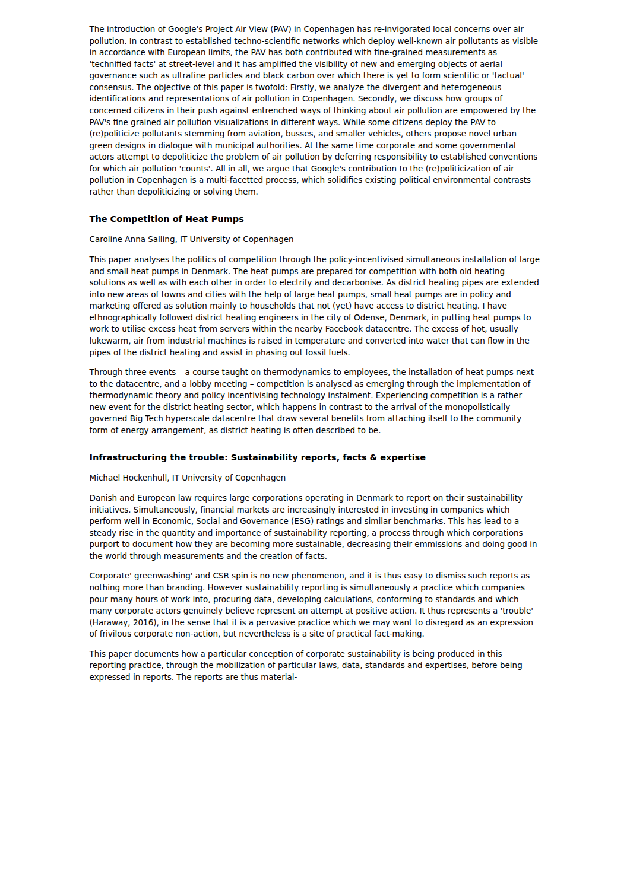The introduction of Google's Project Air View (PAV) in Copenhagen has re-invigorated local concerns over air pollution. In contrast to established techno-scientific networks which deploy well-known air pollutants as visible in accordance with European limits, the PAV has both contributed with fine-grained measurements as 'technified facts' at street-level and it has amplified the visibility of new and emerging objects of aerial governance such as ultrafine particles and black carbon over which there is yet to form scientific or 'factual' consensus. The objective of this paper is twofold: Firstly, we analyze the divergent and heterogeneous identifications and representations of air pollution in Copenhagen. Secondly, we discuss how groups of concerned citizens in their push against entrenched ways of thinking about air pollution are empowered by the PAV's fine grained air pollution visualizations in different ways. While some citizens deploy the PAV to (re)politicize pollutants stemming from aviation, busses, and smaller vehicles, others propose novel urban green designs in dialogue with municipal authorities. At the same time corporate and some governmental actors attempt to depoliticize the problem of air pollution by deferring responsibility to established conventions for which air pollution 'counts'. All in all, we argue that Google's contribution to the (re)politicization of air pollution in Copenhagen is a multi-facetted process, which solidifies existing political environmental contrasts rather than depoliticizing or solving them.
The Competition of Heat Pumps
Caroline Anna Salling, IT University of Copenhagen
This paper analyses the politics of competition through the policy-incentivised simultaneous installation of large and small heat pumps in Denmark. The heat pumps are prepared for competition with both old heating solutions as well as with each other in order to electrify and decarbonise. As district heating pipes are extended into new areas of towns and cities with the help of large heat pumps, small heat pumps are in policy and marketing offered as solution mainly to households that not (yet) have access to district heating. I have ethnographically followed district heating engineers in the city of Odense, Denmark, in putting heat pumps to work to utilise excess heat from servers within the nearby Facebook datacentre. The excess of hot, usually lukewarm, air from industrial machines is raised in temperature and converted into water that can flow in the pipes of the district heating and assist in phasing out fossil fuels.
Through three events – a course taught on thermodynamics to employees, the installation of heat pumps next to the datacentre, and a lobby meeting – competition is analysed as emerging through the implementation of thermodynamic theory and policy incentivising technology instalment. Experiencing competition is a rather new event for the district heating sector, which happens in contrast to the arrival of the monopolistically governed Big Tech hyperscale datacentre that draw several benefits from attaching itself to the community form of energy arrangement, as district heating is often described to be.
Infrastructuring the trouble: Sustainability reports, facts & expertise
Michael Hockenhull, IT University of Copenhagen
Danish and European law requires large corporations operating in Denmark to report on their sustainabillity initiatives. Simultaneously, financial markets are increasingly interested in investing in companies which perform well in Economic, Social and Governance (ESG) ratings and similar benchmarks. This has lead to a steady rise in the quantity and importance of sustainability reporting, a process through which corporations purport to document how they are becoming more sustainable, decreasing their emmissions and doing good in the world through measurements and the creation of facts.
Corporate' greenwashing' and CSR spin is no new phenomenon, and it is thus easy to dismiss such reports as nothing more than branding. However sustainability reporting is simultaneously a practice which companies pour many hours of work into, procuring data, developing calculations, conforming to standards and which many corporate actors genuinely believe represent an attempt at positive action. It thus represents a 'trouble' (Haraway, 2016), in the sense that it is a pervasive practice which we may want to disregard as an expression of frivilous corporate non-action, but nevertheless is a site of practical fact-making.
This paper documents how a particular conception of corporate sustainability is being produced in this reporting practice, through the mobilization of particular laws, data, standards and expertises, before being expressed in reports. The reports are thus material-